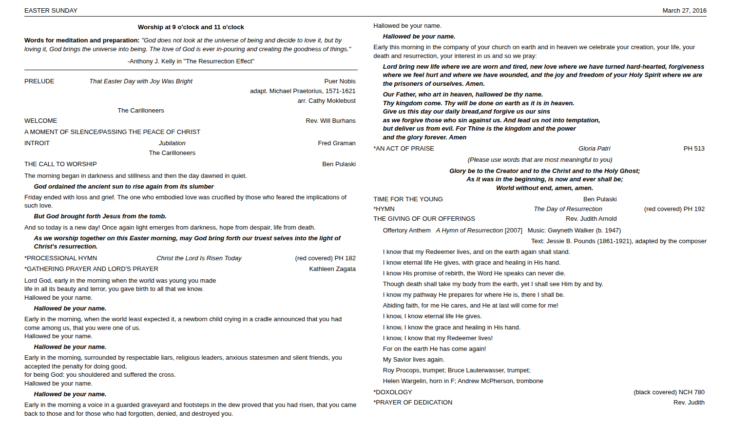Easter Sunday March 27, 2016
Worship at 9 o'clock and 11 o'clock
Words for meditation and preparation: "God does not look at the universe of being and decide to love it, but by loving it, God brings the universe into being. The love of God is ever in-pouring and creating the goodness of things."
-Anthony J. Kelly in "The Resurrection Effect"
| Prelude | That Easter Day with Joy Was Bright | Puer Nobis |
| | | adapt. Michael Praetorius, 1571-1621 |
| | | arr. Cathy Moklebust |
| | The Carilloneers | |
| Welcome | | Rev. Will Burhans |
A MOMENT OF SILENCE/PASSING THE PEACE OF CHRIST
| Introit | Jubilation | Fred Graman |
| | The Carilloneers | |
| The Call to Worship | | Ben Pulaski |
The morning began in darkness and stillness and then the day dawned in quiet.
God ordained the ancient sun to rise again from its slumber
Friday ended with loss and grief. The one who embodied love was crucified by those who feared the implications of such love.
But God brought forth Jesus from the tomb.
And so today is a new day! Once again light emerges from darkness, hope from despair, life from death.
As we worship together on this Easter morning, may God bring forth our truest selves into the light of Christ's resurrection.
| *Processional Hymn | Christ the Lord Is Risen Today | (red covered) PH 182 |
| *Gathering Prayer and Lord's Prayer | Kathleen Zagata |
Lord God, early in the morning when the world was young you made
life in all its beauty and terror, you gave birth to all that we know.
Hallowed be your name.
Hallowed be your name.
Early in the morning, when the world least expected it, a newborn child crying in a cradle announced that you had come among us, that you were one of us.
Hallowed be your name.
Hallowed be your name.
Early in the morning, surrounded by respectable liars, religious leaders, anxious statesmen and silent friends, you accepted the penalty for doing good,
for being God: you shouldered and suffered the cross.
Hallowed be your name.
Hallowed be your name.
Early in the morning a voice in a guarded graveyard and footsteps in the dew proved that you had risen, that you came back to those and for those who had forgotten, denied, and destroyed you.
Hallowed be your name.
Hallowed be your name.
Early this morning in the company of your church on earth and in heaven we celebrate your creation, your life, your death and resurrection, your interest in us and so we pray:
Lord bring new life where we are worn and tired, new love where we have turned hard-hearted, forgiveness where we feel hurt and where we have wounded, and the joy and freedom of your Holy Spirit where we are the prisoners of ourselves. Amen.
Our Father, who art in heaven, hallowed be thy name.
Thy kingdom come. Thy will be done on earth as it is in heaven.
Give us this day our daily bread,and forgive us our sins
as we forgive those who sin against us. And lead us not into temptation,
but deliver us from evil. For Thine is the kingdom and the power
and the glory forever. Amen
| *An Act of Praise | Gloria Patri | PH 513 |
(Please use words that are most meaningful to you)
Glory be to the Creator and to the Christ and to the Holy Ghost;
As it was in the beginning, is now and ever shall be;
World without end, amen, amen.
| Time for the Young | Ben Pulaski |
| *Hymn | The Day of Resurrection | (red covered) PH 192 |
| The Giving of Our Offerings | Rev. Judith Arnold |
Offertory Anthem A Hymn of Resurrection [2007] Music: Gwyneth Walker (b. 1947)
Text: Jessie B. Pounds (1861-1921), adapted by the composer
I know that my Redeemer lives, and on the earth again shall stand.
I know eternal life He gives, with grace and healing in His hand.
I know His promise of rebirth, the Word He speaks can never die.
Though death shall take my body from the earth, yet I shall see Him by and by.
I know my pathway He prepares for where He is, there I shall be.
Abiding faith, for me He cares, and He at last will come for me!
I know, I know eternal life He gives.
I know, I know the grace and healing in His hand.
I know, I know that my Redeemer lives!
For on the earth He has come again!
My Savior lives again.
Roy Procops, trumpet; Bruce Lauterwasser, trumpet;
Helen Wargelin, horn in F; Andrew McPherson, trombone
| *Doxology | (black covered) NCH 780 |
| *Prayer of Dedication | Rev. Judith |